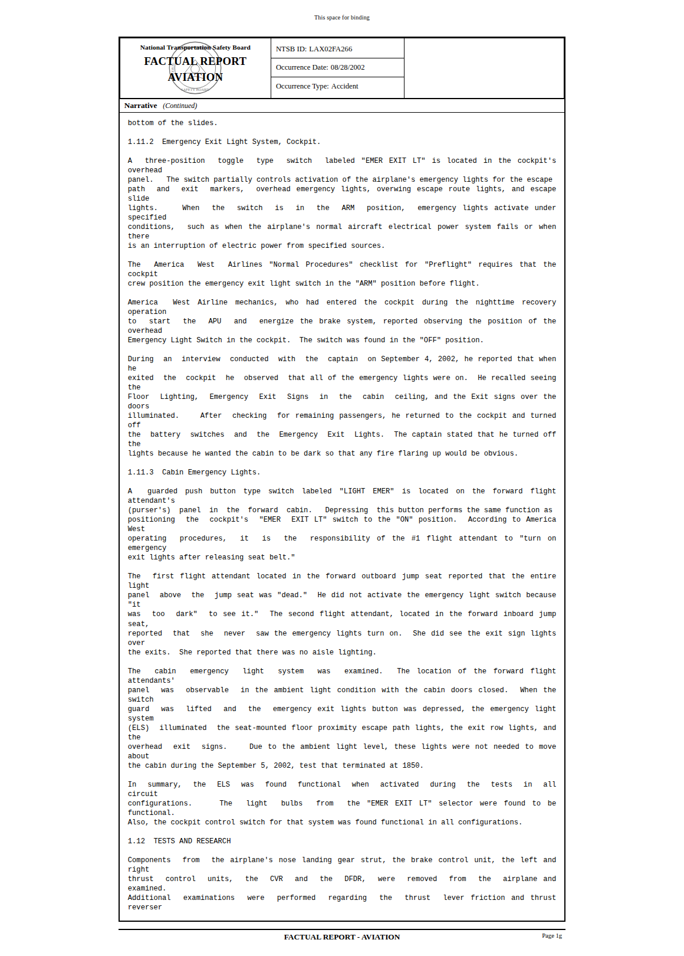This space for binding
| TRANSPORTATION SAFETY BOARD NATIONAL National Transportation Safety Board FACTUAL REPORT AVIATION | NTSB ID: LAX02FA266 Occurrence Date: 08/28/2002 Occurrence Type: Accident | |
Narrative(Continued)
bottom of the slides. 1.11.2 Emergency Exit Light System, Cockpit. A three-position toggle type switch labeled "EMER EXIT LT" is located in the cockpit's overhead panel. The switch partially controls activation of the airplane's emergency lights for the escape path and exit markers, overhead emergency lights, overwing escape route lights, and escape slide lights. When the switch is in the ARM position, emergency lights activate under specified conditions, such as when the airplane's normal aircraft electrical power system fails or when there is an interruption of electric power from specified sources. The America West Airlines "Normal Procedures" checklist for "Preflight" requires that the cockpit crew position the emergency exit light switch in the "ARM" position before flight. America West Airline mechanics, who had entered the cockpit during the nighttime recovery operation to start the APU and energize the brake system, reported observing the position of the overhead Emergency Light Switch in the cockpit. The switch was found in the "OFF" position. During an interview conducted with the captain on September 4, 2002, he reported that when he exited the cockpit he observed that all of the emergency lights were on. He recalled seeing the Floor Lighting, Emergency Exit Signs in the cabin ceiling, and the Exit signs over the doors illuminated. After checking for remaining passengers, he returned to the cockpit and turned off the battery switches and the Emergency Exit Lights. The captain stated that he turned off the lights because he wanted the cabin to be dark so that any fire flaring up would be obvious. 1.11.3 Cabin Emergency Lights. A guarded push button type switch labeled "LIGHT EMER" is located on the forward flight attendant's (purser's) panel in the forward cabin. Depressing this button performs the same function as positioning the cockpit's "EMER EXIT LT" switch to the "ON" position. According to America West operating procedures, it is the responsibility of the #1 flight attendant to "turn on emergency exit lights after releasing seat belt." The first flight attendant located in the forward outboard jump seat reported that the entire light panel above the jump seat was "dead." He did not activate the emergency light switch because "it was too dark" to see it." The second flight attendant, located in the forward inboard jump seat, reported that she never saw the emergency lights turn on. She did see the exit sign lights over the exits. She reported that there was no aisle lighting. The cabin emergency light system was examined. The location of the forward flight attendants' panel was observable in the ambient light condition with the cabin doors closed. When the switch guard was lifted and the emergency exit lights button was depressed, the emergency light system (ELS) illuminated the seat-mounted floor proximity escape path lights, the exit row lights, and the overhead exit signs. Due to the ambient light level, these lights were not needed to move about the cabin during the September 5, 2002, test that terminated at 1850. In summary, the ELS was found functional when activated during the tests in all circuit configurations. The light bulbs from the "EMER EXIT LT" selector were found to be functional. Also, the cockpit control switch for that system was found functional in all configurations. 1.12 TESTS AND RESEARCH Components from the airplane's nose landing gear strut, the brake control unit, the left and right thrust control units, the CVR and the DFDR, were removed from the airplane and examined. Additional examinations were performed regarding the thrust lever friction and thrust reverser
FACTUAL REPORT - AVIATION Page 1g